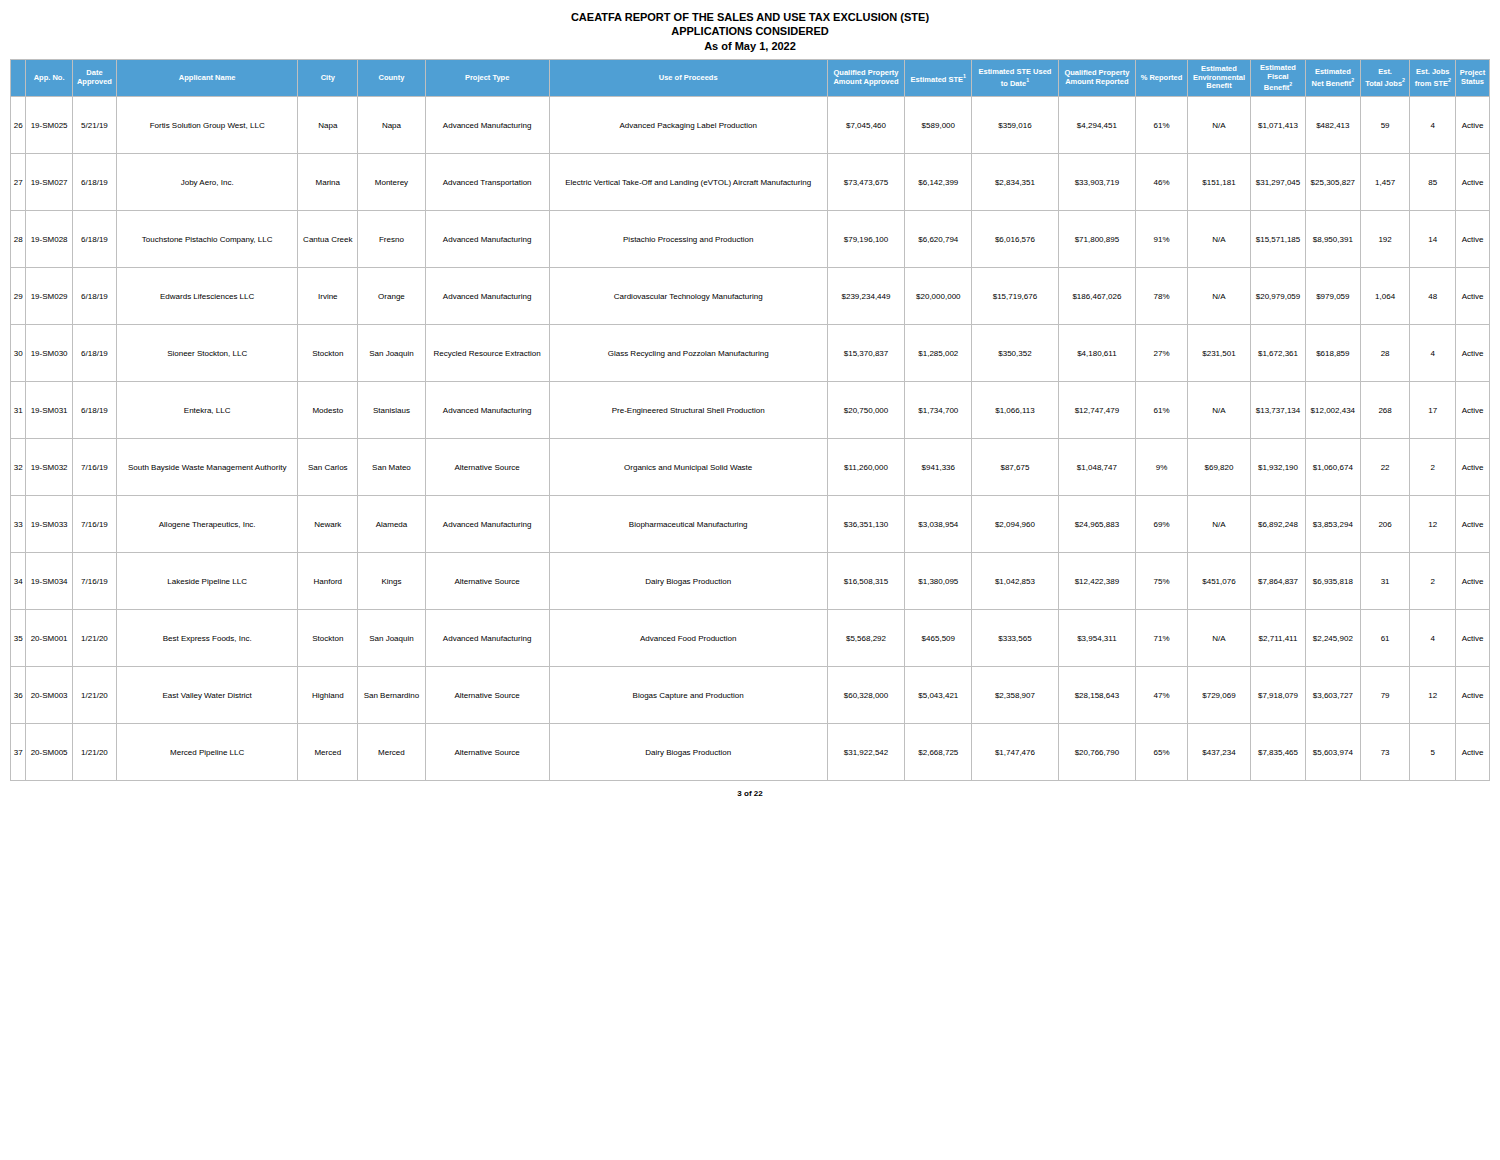CAEATFA REPORT OF THE SALES AND USE TAX EXCLUSION (STE)
APPLICATIONS CONSIDERED
As of May 1, 2022
| | App. No. | Date Approved | Applicant Name | City | County | Project Type | Use of Proceeds | Qualified Property Amount Approved | Estimated STE 1 | Estimated STE Used to Date 1 | Qualified Property Amount Reported | % Reported | Estimated Environmental Benefit | Estimated Fiscal Benefit 2 | Estimated Net Benefit 2 | Est. Total Jobs 2 | Est. Jobs from STE 2 | Project Status |
| --- | --- | --- | --- | --- | --- | --- | --- | --- | --- | --- | --- | --- | --- | --- | --- | --- | --- | --- |
| 26 | 19-SM025 | 5/21/19 | Fortis Solution Group West, LLC | Napa | Napa | Advanced Manufacturing | Advanced Packaging Label Production | $7,045,460 | $589,000 | $359,016 | $4,294,451 | 61% | N/A | $1,071,413 | $482,413 | 59 | 4 | Active |
| 27 | 19-SM027 | 6/18/19 | Joby Aero, Inc. | Marina | Monterey | Advanced Transportation | Electric Vertical Take-Off and Landing (eVTOL) Aircraft Manufacturing | $73,473,675 | $6,142,399 | $2,834,351 | $33,903,719 | 46% | $151,181 | $31,297,045 | $25,305,827 | 1,457 | 85 | Active |
| 28 | 19-SM028 | 6/18/19 | Touchstone Pistachio Company, LLC | Cantua Creek | Fresno | Advanced Manufacturing | Pistachio Processing and Production | $79,196,100 | $6,620,794 | $6,016,576 | $71,800,895 | 91% | N/A | $15,571,185 | $8,950,391 | 192 | 14 | Active |
| 29 | 19-SM029 | 6/18/19 | Edwards Lifesciences LLC | Irvine | Orange | Advanced Manufacturing | Cardiovascular Technology Manufacturing | $239,234,449 | $20,000,000 | $15,719,676 | $186,467,026 | 78% | N/A | $20,979,059 | $979,059 | 1,064 | 48 | Active |
| 30 | 19-SM030 | 6/18/19 | Sioneer Stockton, LLC | Stockton | San Joaquin | Recycled Resource Extraction | Glass Recycling and Pozzolan Manufacturing | $15,370,837 | $1,285,002 | $350,352 | $4,180,611 | 27% | $231,501 | $1,672,361 | $618,859 | 28 | 4 | Active |
| 31 | 19-SM031 | 6/18/19 | Entekra, LLC | Modesto | Stanislaus | Advanced Manufacturing | Pre-Engineered Structural Shell Production | $20,750,000 | $1,734,700 | $1,066,113 | $12,747,479 | 61% | N/A | $13,737,134 | $12,002,434 | 268 | 17 | Active |
| 32 | 19-SM032 | 7/16/19 | South Bayside Waste Management Authority | San Carlos | San Mateo | Alternative Source | Organics and Municipal Solid Waste | $11,260,000 | $941,336 | $87,675 | $1,048,747 | 9% | $69,820 | $1,932,190 | $1,060,674 | 22 | 2 | Active |
| 33 | 19-SM033 | 7/16/19 | Allogene Therapeutics, Inc. | Newark | Alameda | Advanced Manufacturing | Biopharmaceutical Manufacturing | $36,351,130 | $3,038,954 | $2,094,960 | $24,965,883 | 69% | N/A | $6,892,248 | $3,853,294 | 206 | 12 | Active |
| 34 | 19-SM034 | 7/16/19 | Lakeside Pipeline LLC | Hanford | Kings | Alternative Source | Dairy Biogas Production | $16,508,315 | $1,380,095 | $1,042,853 | $12,422,389 | 75% | $451,076 | $7,864,837 | $6,935,818 | 31 | 2 | Active |
| 35 | 20-SM001 | 1/21/20 | Best Express Foods, Inc. | Stockton | San Joaquin | Advanced Manufacturing | Advanced Food Production | $5,568,292 | $465,509 | $333,565 | $3,954,311 | 71% | N/A | $2,711,411 | $2,245,902 | 61 | 4 | Active |
| 36 | 20-SM003 | 1/21/20 | East Valley Water District | Highland | San Bernardino | Alternative Source | Biogas Capture and Production | $60,328,000 | $5,043,421 | $2,358,907 | $28,158,643 | 47% | $729,069 | $7,918,079 | $3,603,727 | 79 | 12 | Active |
| 37 | 20-SM005 | 1/21/20 | Merced Pipeline LLC | Merced | Merced | Alternative Source | Dairy Biogas Production | $31,922,542 | $2,668,725 | $1,747,476 | $20,766,790 | 65% | $437,234 | $7,835,465 | $5,603,974 | 73 | 5 | Active |
3 of 22